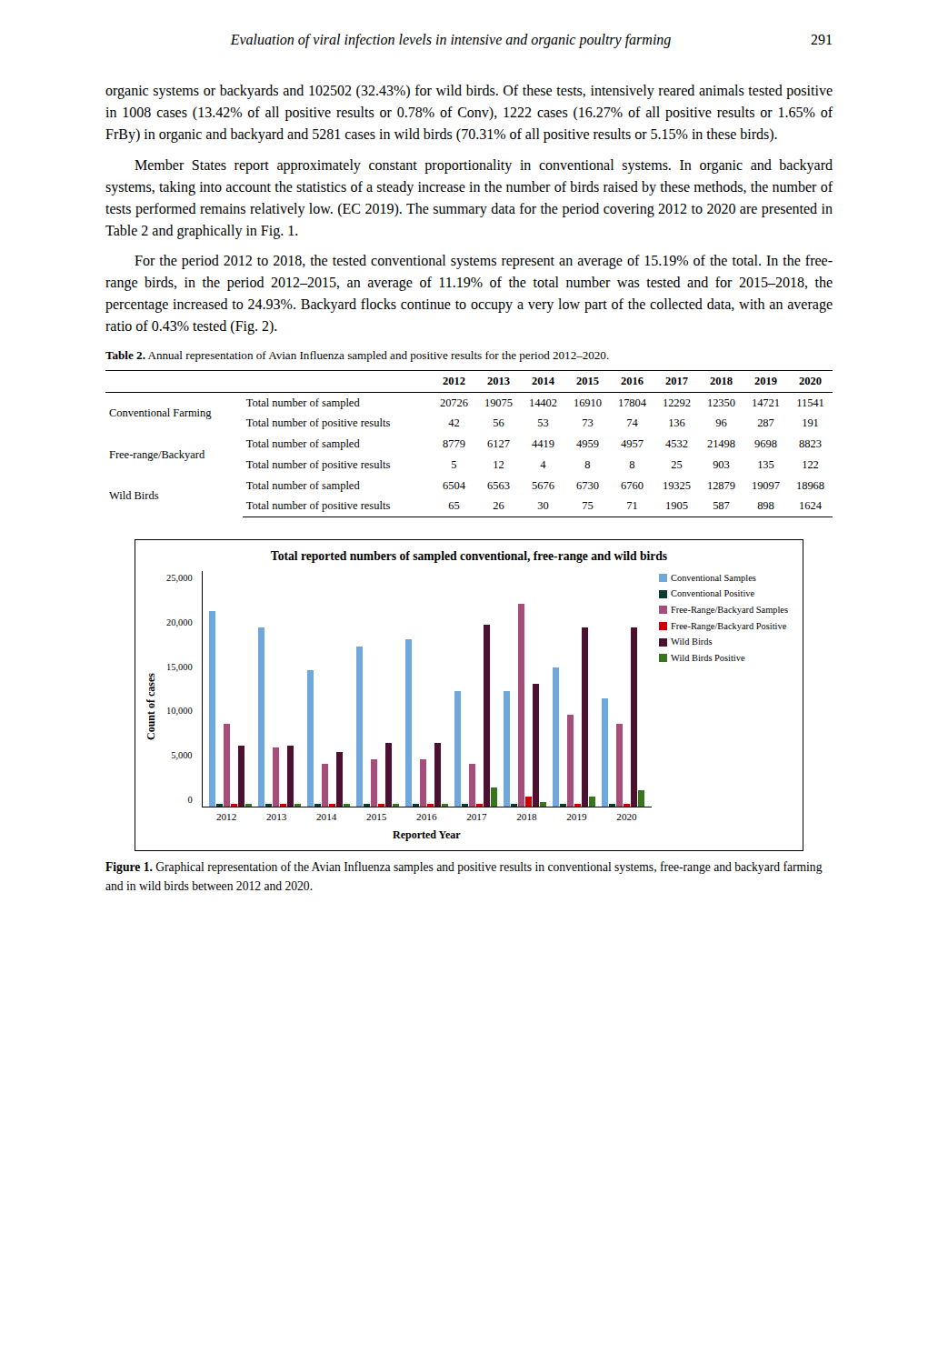Evaluation of viral infection levels in intensive and organic poultry farming
291
organic systems or backyards and 102502 (32.43%) for wild birds. Of these tests, intensively reared animals tested positive in 1008 cases (13.42% of all positive results or 0.78% of Conv), 1222 cases (16.27% of all positive results or 1.65% of FrBy) in organic and backyard and 5281 cases in wild birds (70.31% of all positive results or 5.15% in these birds).
Member States report approximately constant proportionality in conventional systems. In organic and backyard systems, taking into account the statistics of a steady increase in the number of birds raised by these methods, the number of tests performed remains relatively low. (EC 2019). The summary data for the period covering 2012 to 2020 are presented in Table 2 and graphically in Fig. 1.
For the period 2012 to 2018, the tested conventional systems represent an average of 15.19% of the total. In the free-range birds, in the period 2012–2015, an average of 11.19% of the total number was tested and for 2015–2018, the percentage increased to 24.93%. Backyard flocks continue to occupy a very low part of the collected data, with an average ratio of 0.43% tested (Fig. 2).
Table 2. Annual representation of Avian Influenza sampled and positive results for the period 2012–2020.
| | | 2012 | 2013 | 2014 | 2015 | 2016 | 2017 | 2018 | 2019 | 2020 |
| --- | --- | --- | --- | --- | --- | --- | --- | --- | --- | --- |
| Conventional Farming | Total number of sampled | 20726 | 19075 | 14402 | 16910 | 17804 | 12292 | 12350 | 14721 | 11541 |
| Total number of positive results | 42 | 56 | 53 | 73 | 74 | 136 | 96 | 287 | 191 |
| Free-range/Backyard | Total number of sampled | 8779 | 6127 | 4419 | 4959 | 4957 | 4532 | 21498 | 9698 | 8823 |
| Total number of positive results | 5 | 12 | 4 | 8 | 8 | 25 | 903 | 135 | 122 |
| Wild Birds | Total number of sampled | 6504 | 6563 | 5676 | 6730 | 6760 | 19325 | 12879 | 19097 | 18968 |
| Total number of positive results | 65 | 26 | 30 | 75 | 71 | 1905 | 587 | 898 | 1624 |
Total reported numbers of sampled conventional, free-range and wild birds
Count of cases
25,000
20,000
15,000
10,000
5,000
0
2012
2013
2014
2015
2016
2017
2018
2019
2020
Reported Year
Conventional Samples
Conventional Positive
Free-Range/Backyard Samples
Free-Range/Backyard Positive
Wild Birds
Wild Birds Positive
Figure 1. Graphical representation of the Avian Influenza samples and positive results in conventional systems, free-range and backyard farming and in wild birds between 2012 and 2020.